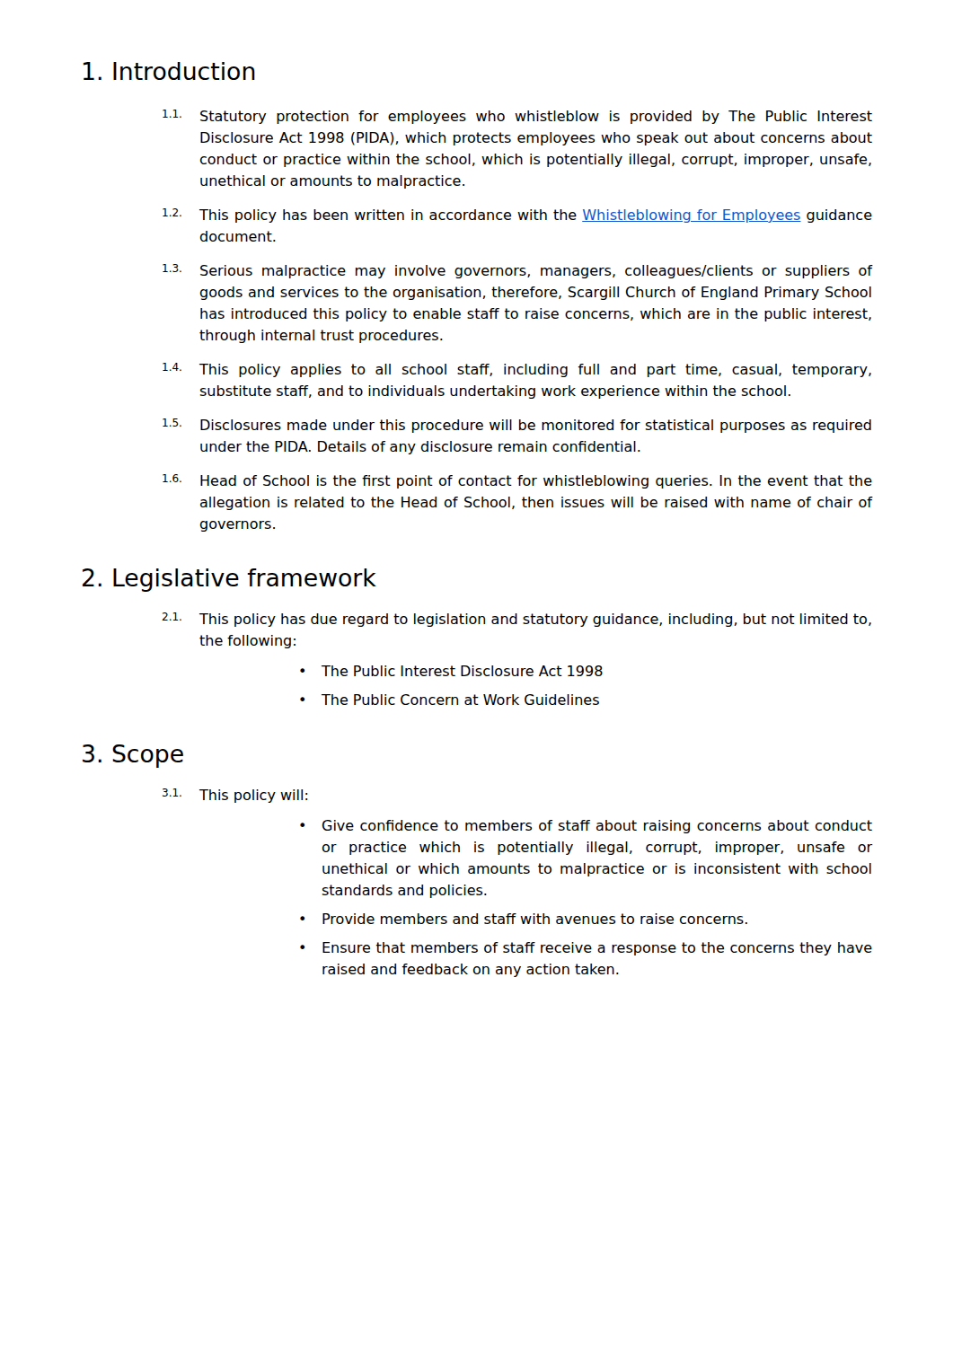1. Introduction
1.1. Statutory protection for employees who whistleblow is provided by The Public Interest Disclosure Act 1998 (PIDA), which protects employees who speak out about concerns about conduct or practice within the school, which is potentially illegal, corrupt, improper, unsafe, unethical or amounts to malpractice.
1.2. This policy has been written in accordance with the Whistleblowing for Employees guidance document.
1.3. Serious malpractice may involve governors, managers, colleagues/clients or suppliers of goods and services to the organisation, therefore, Scargill Church of England Primary School has introduced this policy to enable staff to raise concerns, which are in the public interest, through internal trust procedures.
1.4. This policy applies to all school staff, including full and part time, casual, temporary, substitute staff, and to individuals undertaking work experience within the school.
1.5. Disclosures made under this procedure will be monitored for statistical purposes as required under the PIDA. Details of any disclosure remain confidential.
1.6. Head of School is the first point of contact for whistleblowing queries. In the event that the allegation is related to the Head of School, then issues will be raised with name of chair of governors.
2. Legislative framework
2.1. This policy has due regard to legislation and statutory guidance, including, but not limited to, the following:
The Public Interest Disclosure Act 1998
The Public Concern at Work Guidelines
3. Scope
3.1. This policy will:
Give confidence to members of staff about raising concerns about conduct or practice which is potentially illegal, corrupt, improper, unsafe or unethical or which amounts to malpractice or is inconsistent with school standards and policies.
Provide members and staff with avenues to raise concerns.
Ensure that members of staff receive a response to the concerns they have raised and feedback on any action taken.